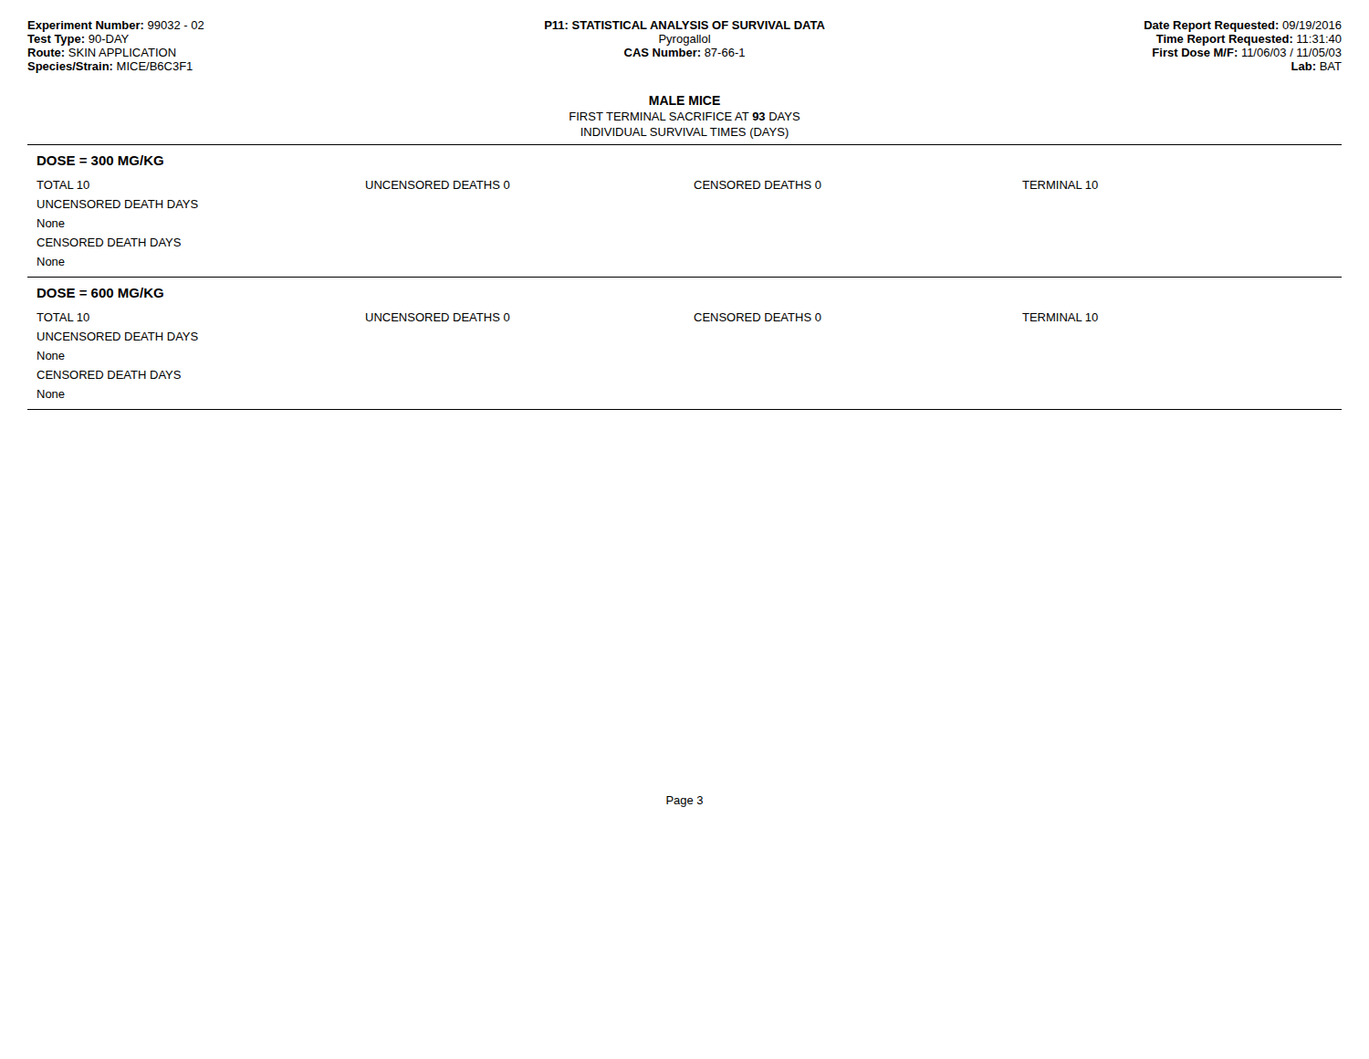Experiment Number: 99032 - 02
Test Type: 90-DAY
Route: SKIN APPLICATION
Species/Strain: MICE/B6C3F1
P11: STATISTICAL ANALYSIS OF SURVIVAL DATA
Pyrogallol
CAS Number: 87-66-1
Date Report Requested: 09/19/2016
Time Report Requested: 11:31:40
First Dose M/F: 11/06/03 / 11/05/03
Lab: BAT
MALE MICE
FIRST TERMINAL SACRIFICE AT 93 DAYS
INDIVIDUAL SURVIVAL TIMES (DAYS)
DOSE = 300 MG/KG
| TOTAL 10 | UNCENSORED DEATHS 0 | CENSORED DEATHS 0 | TERMINAL 10 |
| UNCENSORED DEATH DAYS |
| None |
| CENSORED DEATH DAYS |
| None |
DOSE = 600 MG/KG
| TOTAL 10 | UNCENSORED DEATHS 0 | CENSORED DEATHS 0 | TERMINAL 10 |
| UNCENSORED DEATH DAYS |
| None |
| CENSORED DEATH DAYS |
| None |
Page 3